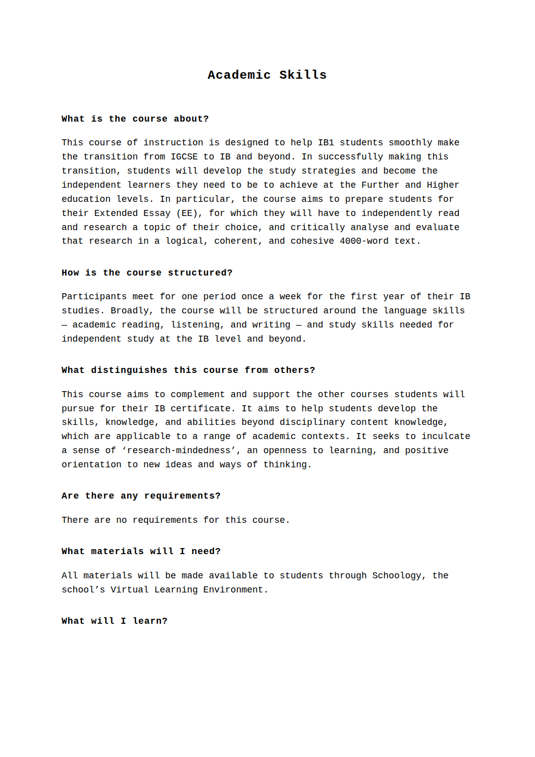Academic Skills
What is the course about?
This course of instruction is designed to help IB1 students smoothly make the transition from IGCSE to IB and beyond. In successfully making this transition, students will develop the study strategies and become the independent learners they need to be to achieve at the Further and Higher education levels. In particular, the course aims to prepare students for their Extended Essay (EE), for which they will have to independently read and research a topic of their choice, and critically analyse and evaluate that research in a logical, coherent, and cohesive 4000-word text.
How is the course structured?
Participants meet for one period once a week for the first year of their IB studies. Broadly, the course will be structured around the language skills — academic reading, listening, and writing — and study skills needed for independent study at the IB level and beyond.
What distinguishes this course from others?
This course aims to complement and support the other courses students will pursue for their IB certificate. It aims to help students develop the skills, knowledge, and abilities beyond disciplinary content knowledge, which are applicable to a range of academic contexts. It seeks to inculcate a sense of ‘research-mindedness’, an openness to learning, and positive orientation to new ideas and ways of thinking.
Are there any requirements?
There are no requirements for this course.
What materials will I need?
All materials will be made available to students through Schoology, the school’s Virtual Learning Environment.
What will I learn?